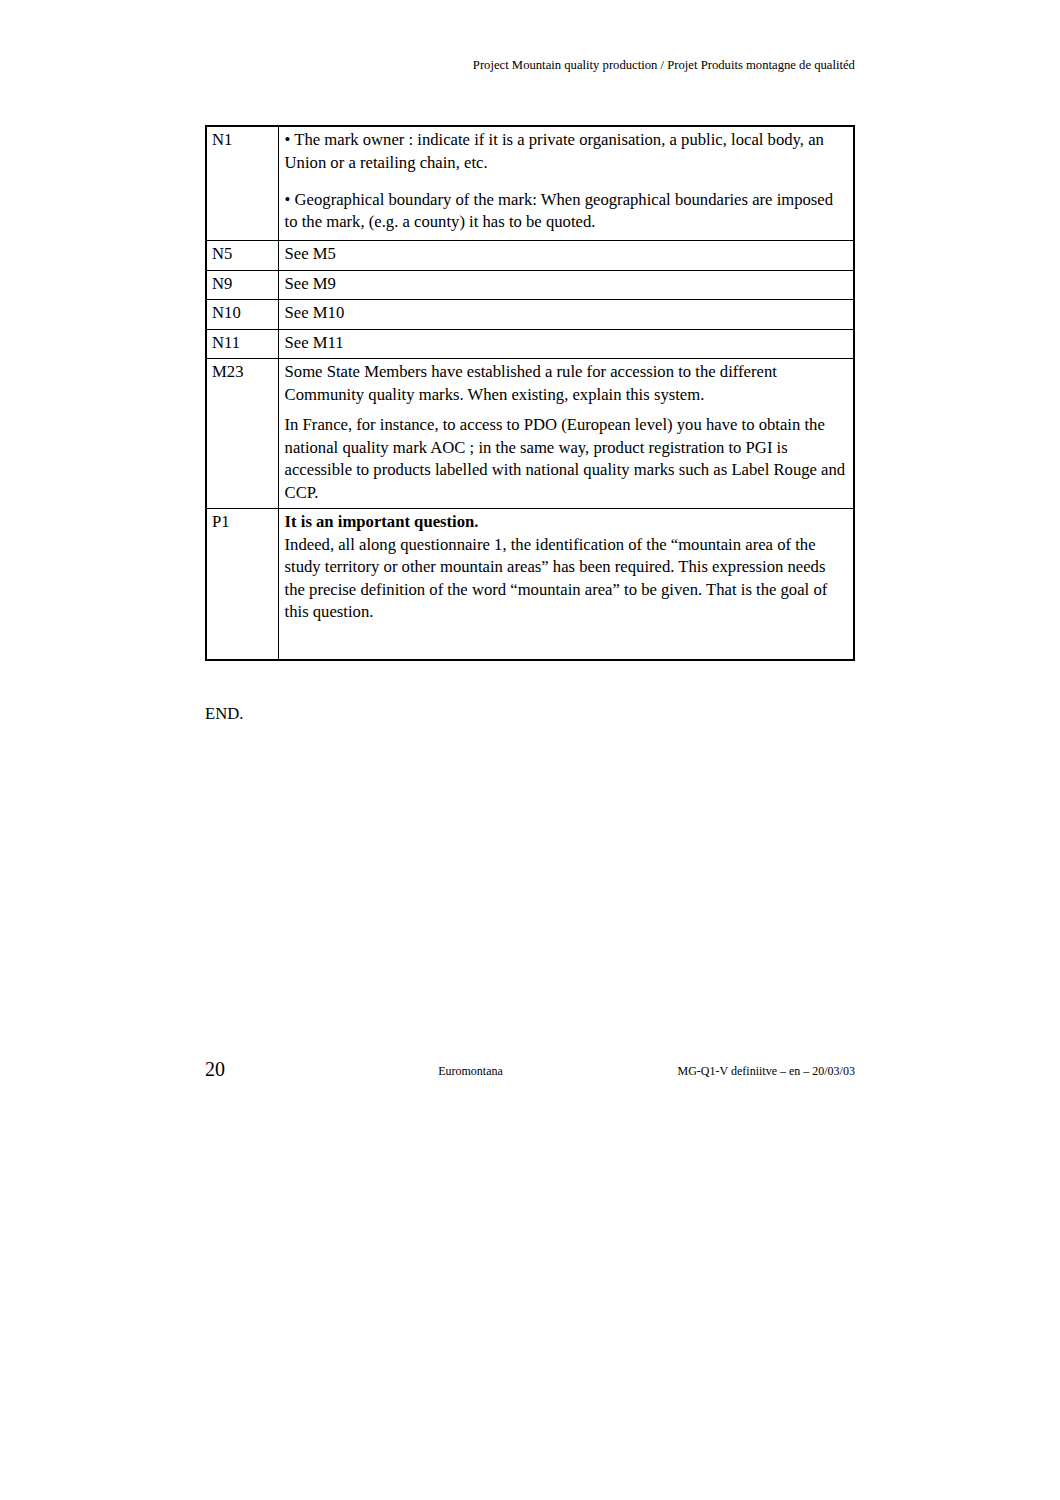Project Mountain quality production / Projet Produits montagne de qualitéd
| N1 | • The mark owner : indicate if it is a private organisation, a public, local body, an Union or a retailing chain, etc. • Geographical boundary of the mark: When geographical boundaries are imposed to the mark, (e.g. a county) it has to be quoted. |
| N5 | See M5 |
| N9 | See M9 |
| N10 | See M10 |
| N11 | See M11 |
| M23 | Some State Members have established a rule for accession to the different Community quality marks. When existing, explain this system. In France, for instance, to access to PDO (European level) you have to obtain the national quality mark AOC ; in the same way, product registration to PGI is accessible to products labelled with national quality marks such as Label Rouge and CCP. |
| P1 | It is an important question. Indeed, all along questionnaire 1, the identification of the “mountain area of the study territory or other mountain areas” has been required. This expression needs the precise definition of the word “mountain area” to be given. That is the goal of this question. |
END.
20
Euromontana
MG-Q1-V definiitve – en – 20/03/03